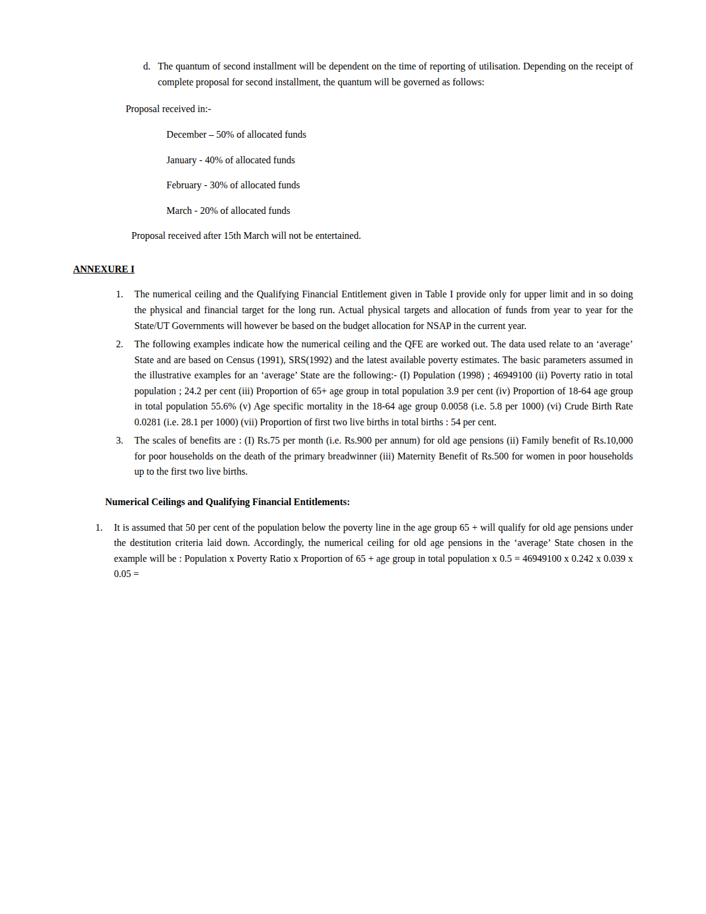d.
The quantum of second installment will be dependent on the time of reporting of utilisation. Depending on the receipt of complete proposal for second installment, the quantum will be governed as follows:
Proposal received in:-
December – 50% of allocated funds
January - 40% of allocated funds
February - 30% of allocated funds
March - 20% of allocated funds
Proposal received after 15th March will not be entertained.
ANNEXURE I
The numerical ceiling and the Qualifying Financial Entitlement given in Table I provide only for upper limit and in so doing the physical and financial target for the long run. Actual physical targets and allocation of funds from year to year for the State/UT Governments will however be based on the budget allocation for NSAP in the current year.
The following examples indicate how the numerical ceiling and the QFE are worked out. The data used relate to an ‘average’ State and are based on Census (1991), SRS(1992) and the latest available poverty estimates. The basic parameters assumed in the illustrative examples for an ‘average’ State are the following:- (I) Population (1998) ; 46949100 (ii) Poverty ratio in total population ; 24.2 per cent (iii) Proportion of 65+ age group in total population 3.9 per cent (iv) Proportion of 18-64 age group in total population 55.6% (v) Age specific mortality in the 18-64 age group 0.0058 (i.e. 5.8 per 1000) (vi) Crude Birth Rate 0.0281 (i.e. 28.1 per 1000) (vii) Proportion of first two live births in total births : 54 per cent.
The scales of benefits are : (I) Rs.75 per month (i.e. Rs.900 per annum) for old age pensions (ii) Family benefit of Rs.10,000 for poor households on the death of the primary breadwinner (iii) Maternity Benefit of Rs.500 for women in poor households up to the first two live births.
Numerical Ceilings and Qualifying Financial Entitlements:
It is assumed that 50 per cent of the population below the poverty line in the age group 65 + will qualify for old age pensions under the destitution criteria laid down. Accordingly, the numerical ceiling for old age pensions in the ‘average’ State chosen in the example will be : Population x Poverty Ratio x Proportion of 65 + age group in total population x 0.5 = 46949100 x 0.242 x 0.039 x 0.05 =